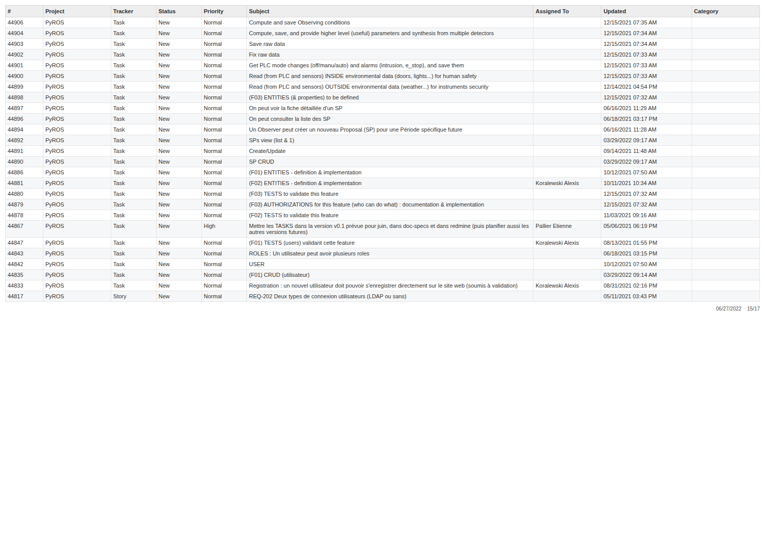| # | Project | Tracker | Status | Priority | Subject | Assigned To | Updated | Category |
| --- | --- | --- | --- | --- | --- | --- | --- | --- |
| 44906 | PyROS | Task | New | Normal | Compute and save Observing conditions | | 12/15/2021 07:35 AM | |
| 44904 | PyROS | Task | New | Normal | Compute, save, and provide higher level (useful) parameters and synthesis from multiple detectors | | 12/15/2021 07:34 AM | |
| 44903 | PyROS | Task | New | Normal | Save raw data | | 12/15/2021 07:34 AM | |
| 44902 | PyROS | Task | New | Normal | Fix raw data | | 12/15/2021 07:33 AM | |
| 44901 | PyROS | Task | New | Normal | Get PLC mode changes (off/manu/auto) and alarms (intrusion, e_stop), and save them | | 12/15/2021 07:33 AM | |
| 44900 | PyROS | Task | New | Normal | Read (from PLC and sensors) INSIDE environmental data (doors, lights...) for human safety | | 12/15/2021 07:33 AM | |
| 44899 | PyROS | Task | New | Normal | Read (from PLC and sensors) OUTSIDE environmental data (weather...) for instruments security | | 12/14/2021 04:54 PM | |
| 44898 | PyROS | Task | New | Normal | (F03) ENTITIES (& properties) to be defined | | 12/15/2021 07:32 AM | |
| 44897 | PyROS | Task | New | Normal | On peut voir la fiche détaillée d'un SP | | 06/16/2021 11:29 AM | |
| 44896 | PyROS | Task | New | Normal | On peut consulter la liste des SP | | 06/18/2021 03:17 PM | |
| 44894 | PyROS | Task | New | Normal | Un Observer peut créer un nouveau Proposal (SP) pour une Période spécifique future | | 06/16/2021 11:28 AM | |
| 44892 | PyROS | Task | New | Normal | SPs view (list & 1) | | 03/29/2022 09:17 AM | |
| 44891 | PyROS | Task | New | Normal | Create/Update | | 09/14/2021 11:48 AM | |
| 44890 | PyROS | Task | New | Normal | SP CRUD | | 03/29/2022 09:17 AM | |
| 44886 | PyROS | Task | New | Normal | (F01) ENTITIES - definition & implementation | | 10/12/2021 07:50 AM | |
| 44881 | PyROS | Task | New | Normal | (F02) ENTITIES - definition & implementation | Koralewski Alexis | 10/11/2021 10:34 AM | |
| 44880 | PyROS | Task | New | Normal | (F03) TESTS to validate this feature | | 12/15/2021 07:32 AM | |
| 44879 | PyROS | Task | New | Normal | (F03) AUTHORIZATIONS for this feature (who can do what) : documentation & implementation | | 12/15/2021 07:32 AM | |
| 44878 | PyROS | Task | New | Normal | (F02) TESTS to validate this feature | | 11/03/2021 09:16 AM | |
| 44867 | PyROS | Task | New | High | Mettre les TASKS dans la version v0.1 prévue pour juin, dans doc-specs et dans redmine (puis planifier aussi les autres versions futures) | Pallier Etienne | 05/06/2021 06:19 PM | |
| 44847 | PyROS | Task | New | Normal | (F01) TESTS (users) validant cette feature | Koralewski Alexis | 08/13/2021 01:55 PM | |
| 44843 | PyROS | Task | New | Normal | ROLES : Un utilisateur peut avoir plusieurs roles | | 06/18/2021 03:15 PM | |
| 44842 | PyROS | Task | New | Normal | USER | | 10/12/2021 07:50 AM | |
| 44835 | PyROS | Task | New | Normal | (F01) CRUD (utilisateur) | | 03/29/2022 09:14 AM | |
| 44833 | PyROS | Task | New | Normal | Registration : un nouvel utilisateur doit pouvoir s'enregistrer directement sur le site web (soumis à validation) | Koralewski Alexis | 08/31/2021 02:16 PM | |
| 44817 | PyROS | Story | New | Normal | REQ-202 Deux types de connexion utilisateurs (LDAP ou sans) | | 05/11/2021 03:43 PM | |
06/27/2022 15/17